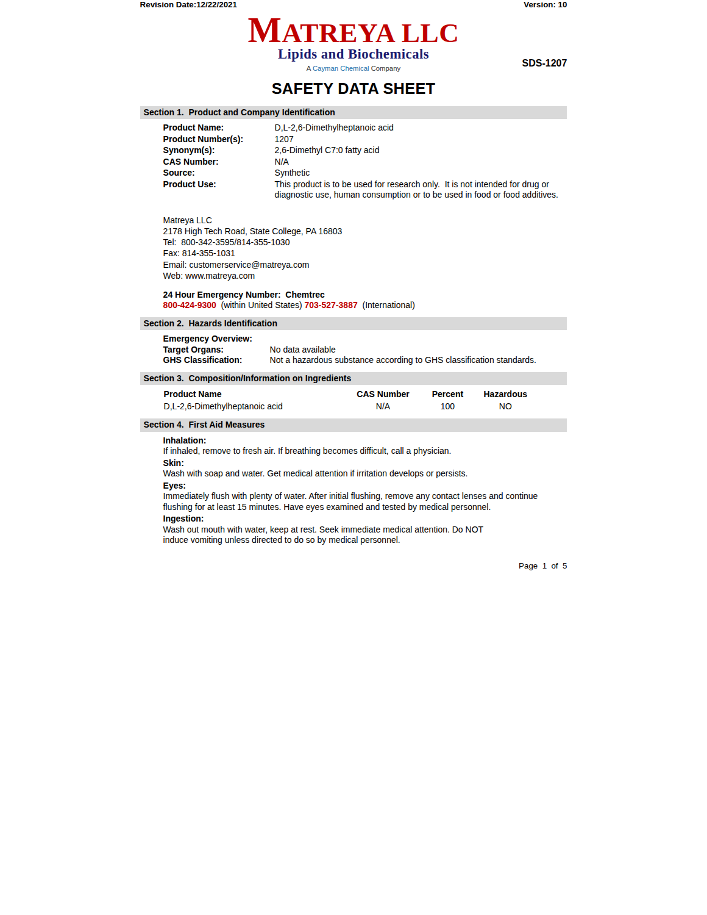Revision Date:12/22/2021 Version: 10
MATREYA LLC
Lipids and Biochemicals
A Cayman Chemical Company
SDS-1207
SAFETY DATA SHEET
Section 1. Product and Company Identification
| Product Name: | D,L-2,6-Dimethylheptanoic acid |
| Product Number(s): | 1207 |
| Synonym(s): | 2,6-Dimethyl C7:0 fatty acid |
| CAS Number: | N/A |
| Source: | Synthetic |
| Product Use: | This product is to be used for research only. It is not intended for drug or diagnostic use, human consumption or to be used in food or food additives. |
Matreya LLC
2178 High Tech Road, State College, PA 16803
Tel: 800-342-3595/814-355-1030
Fax: 814-355-1031
Email: customerservice@matreya.com
Web: www.matreya.com
24 Hour Emergency Number: Chemtrec
800-424-9300 (within United States) 703-527-3887 (International)
Section 2. Hazards Identification
Emergency Overview:
Target Organs: No data available
GHS Classification: Not a hazardous substance according to GHS classification standards.
Section 3. Composition/Information on Ingredients
| Product Name | CAS Number | Percent | Hazardous |
| --- | --- | --- | --- |
| D,L-2,6-Dimethylheptanoic acid | N/A | 100 | NO |
Section 4. First Aid Measures
Inhalation: If inhaled, remove to fresh air. If breathing becomes difficult, call a physician.
Skin: Wash with soap and water. Get medical attention if irritation develops or persists.
Eyes: Immediately flush with plenty of water. After initial flushing, remove any contact lenses and continue flushing for at least 15 minutes. Have eyes examined and tested by medical personnel.
Ingestion: Wash out mouth with water, keep at rest. Seek immediate medical attention. Do NOT
induce vomiting unless directed to do so by medical personnel.
Page 1 of 5